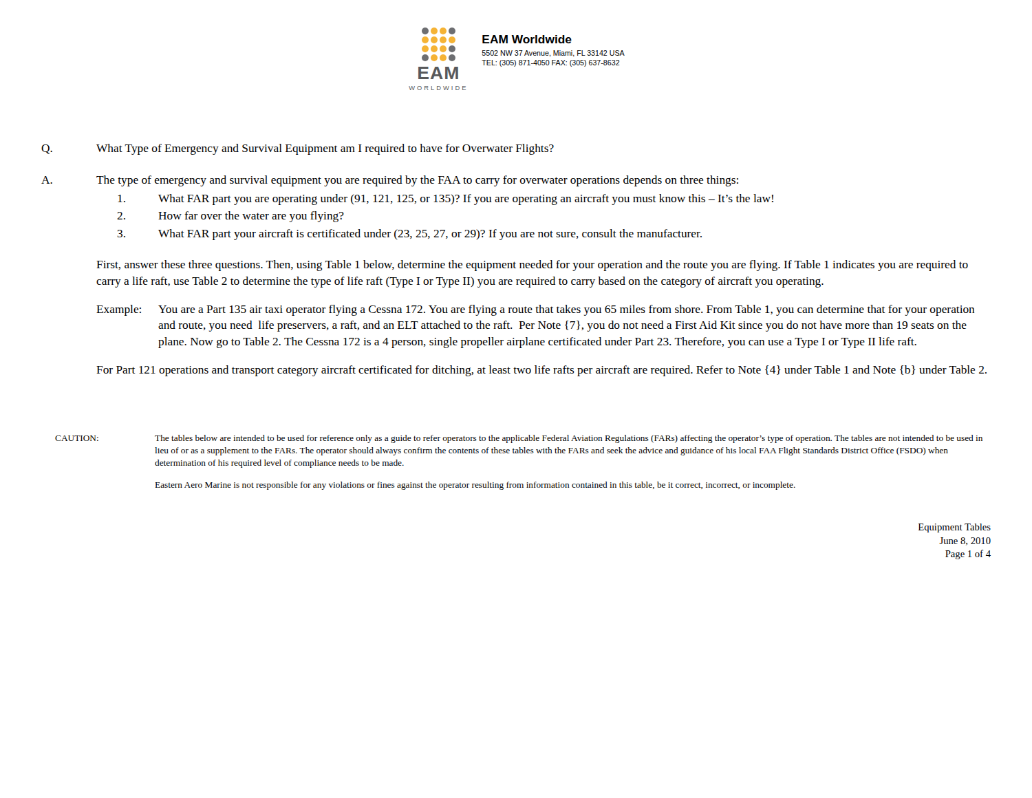EAM
WORLDWIDE
EAM Worldwide
5502 NW 37 Avenue, Miami, FL 33142 USA
TEL: (305) 871-4050 FAX: (305) 637-8632
Q.
What Type of Emergency and Survival Equipment am I required to have for Overwater Flights?
A.
The type of emergency and survival equipment you are required by the FAA to carry for overwater operations depends on three things:
What FAR part you are operating under (91, 121, 125, or 135)? If you are operating an aircraft you must know this – It’s the law!
How far over the water are you flying?
What FAR part your aircraft is certificated under (23, 25, 27, or 29)? If you are not sure, consult the manufacturer.
First, answer these three questions. Then, using Table 1 below, determine the equipment needed for your operation and the route you are flying. If Table 1 indicates you are required to carry a life raft, use Table 2 to determine the type of life raft (Type I or Type II) you are required to carry based on the category of aircraft you operating.
Example:
You are a Part 135 air taxi operator flying a Cessna 172. You are flying a route that takes you 65 miles from shore. From Table 1, you can determine that for your operation and route, you need life preservers, a raft, and an ELT attached to the raft. Per Note {7}, you do not need a First Aid Kit since you do not have more than 19 seats on the plane. Now go to Table 2. The Cessna 172 is a 4 person, single propeller airplane certificated under Part 23. Therefore, you can use a Type I or Type II life raft.
For Part 121 operations and transport category aircraft certificated for ditching, at least two life rafts per aircraft are required. Refer to Note {4} under Table 1 and Note {b} under Table 2.
CAUTION:
The tables below are intended to be used for reference only as a guide to refer operators to the applicable Federal Aviation Regulations (FARs) affecting the operator’s type of operation. The tables are not intended to be used in lieu of or as a supplement to the FARs. The operator should always confirm the contents of these tables with the FARs and seek the advice and guidance of his local FAA Flight Standards District Office (FSDO) when determination of his required level of compliance needs to be made.
Eastern Aero Marine is not responsible for any violations or fines against the operator resulting from information contained in this table, be it correct, incorrect, or incomplete.
Equipment Tables
June 8, 2010
Page 1 of 4